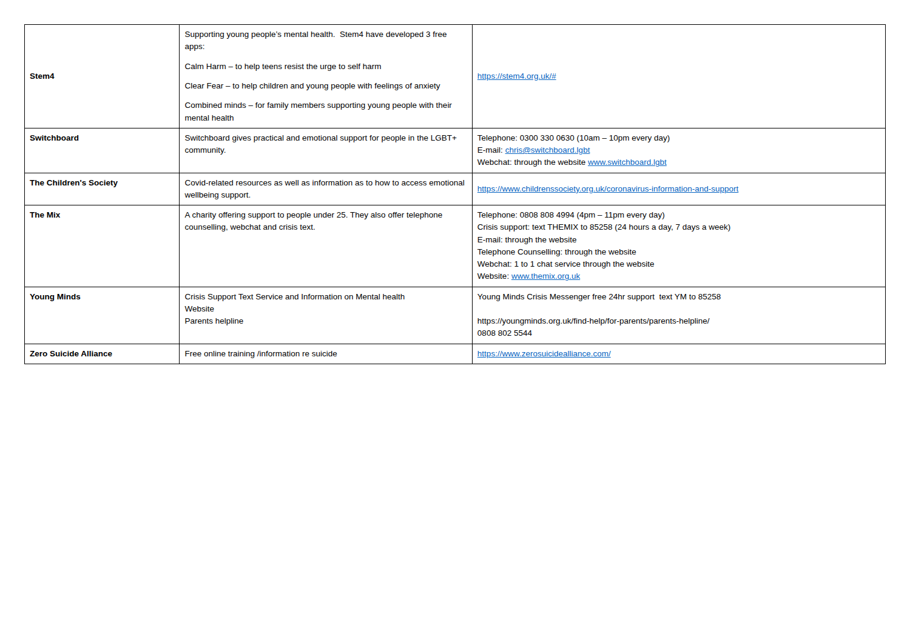| Stem4 | Supporting young people’s mental health. Stem4 have developed 3 free apps: Calm Harm – to help teens resist the urge to self harm Clear Fear – to help children and young people with feelings of anxiety Combined minds – for family members supporting young people with their mental health | https://stem4.org.uk/# |
| Switchboard | Switchboard gives practical and emotional support for people in the LGBT+ community. | Telephone: 0300 330 0630 (10am – 10pm every day) E-mail: chris@switchboard.lgbt Webchat: through the website www.switchboard.lgbt |
| The Children's Society | Covid-related resources as well as information as to how to access emotional wellbeing support. | https://www.childrenssociety.org.uk/coronavirus-information-and-support |
| The Mix | A charity offering support to people under 25. They also offer telephone counselling, webchat and crisis text. | Telephone: 0808 808 4994 (4pm – 11pm every day) Crisis support: text THEMIX to 85258 (24 hours a day, 7 days a week) E-mail: through the website Telephone Counselling: through the website Webchat: 1 to 1 chat service through the website Website: www.themix.org.uk |
| Young Minds | Crisis Support Text Service and Information on Mental health Website Parents helpline | Young Minds Crisis Messenger free 24hr support text YM to 85258 https://youngminds.org.uk/find-help/for-parents/parents-helpline/ 0808 802 5544 |
| Zero Suicide Alliance | Free online training /information re suicide | https://www.zerosuicidealliance.com/ |